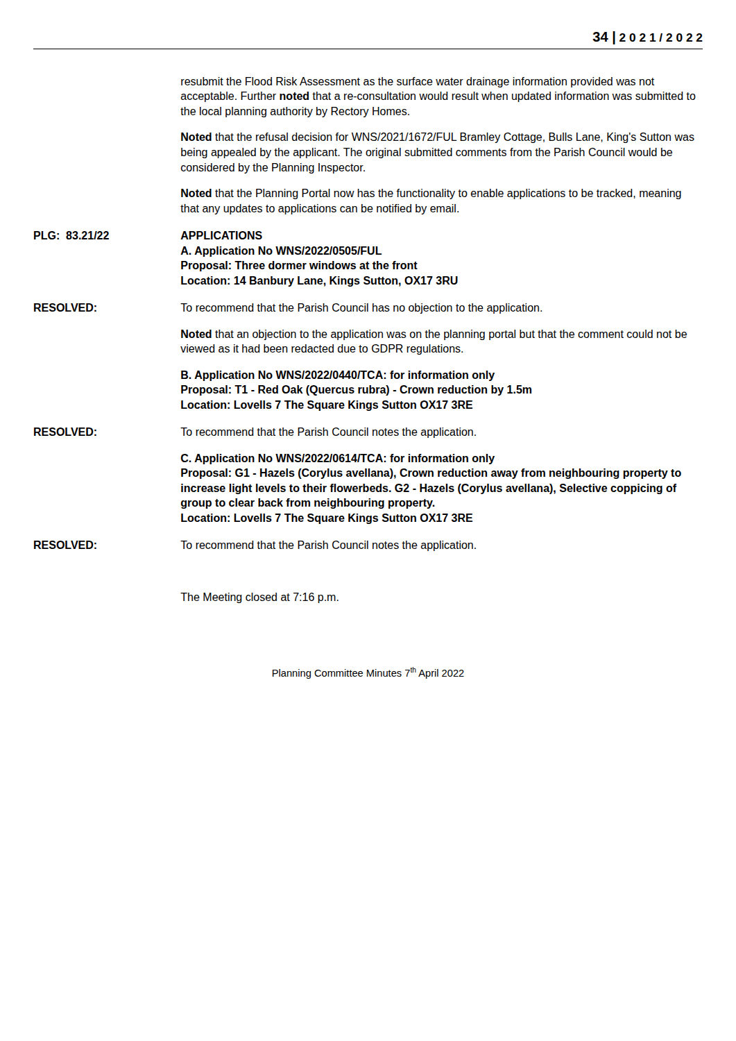34 | 2 0 2 1 / 2 0 2 2
| | resubmit the Flood Risk Assessment as the surface water drainage information provided was not acceptable. Further noted that a re-consultation would result when updated information was submitted to the local planning authority by Rectory Homes. Noted that the refusal decision for WNS/2021/1672/FUL Bramley Cottage, Bulls Lane, King's Sutton was being appealed by the applicant. The original submitted comments from the Parish Council would be considered by the Planning Inspector. Noted that the Planning Portal now has the functionality to enable applications to be tracked, meaning that any updates to applications can be notified by email. |
| PLG: 83.21/22 | APPLICATIONS A. Application No WNS/2022/0505/FUL Proposal: Three dormer windows at the front Location: 14 Banbury Lane, Kings Sutton, OX17 3RU |
| RESOLVED: | To recommend that the Parish Council has no objection to the application. Noted that an objection to the application was on the planning portal but that the comment could not be viewed as it had been redacted due to GDPR regulations. B. Application No WNS/2022/0440/TCA: for information only Proposal: T1 - Red Oak (Quercus rubra) - Crown reduction by 1.5m Location: Lovells 7 The Square Kings Sutton OX17 3RE |
| RESOLVED: | To recommend that the Parish Council notes the application. C. Application No WNS/2022/0614/TCA: for information only Proposal: G1 - Hazels (Corylus avellana), Crown reduction away from neighbouring property to increase light levels to their flowerbeds. G2 - Hazels (Corylus avellana), Selective coppicing of group to clear back from neighbouring property. Location: Lovells 7 The Square Kings Sutton OX17 3RE |
| RESOLVED: | To recommend that the Parish Council notes the application. |
The Meeting closed at 7:16 p.m.
Planning Committee Minutes 7th April 2022